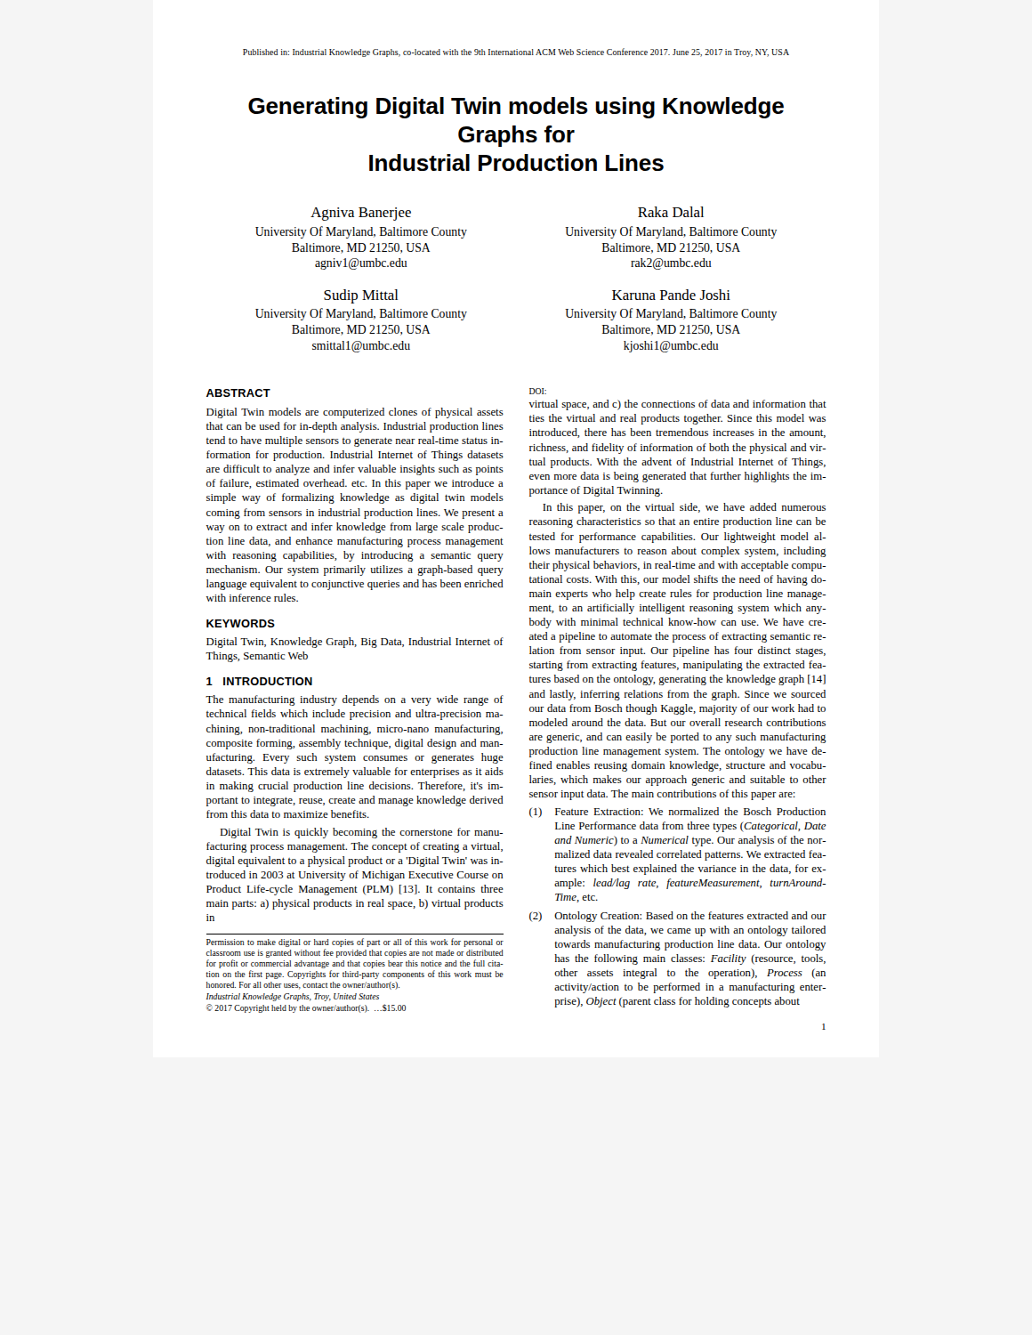Published in: Industrial Knowledge Graphs, co-located with the 9th International ACM Web Science Conference 2017. June 25, 2017 in Troy, NY, USA
Generating Digital Twin models using Knowledge Graphs for
Industrial Production Lines
| Agniva Banerjee University Of Maryland, Baltimore County Baltimore, MD 21250, USA agniv1@umbc.edu | Raka Dalal University Of Maryland, Baltimore County Baltimore, MD 21250, USA rak2@umbc.edu |
| Sudip Mittal University Of Maryland, Baltimore County Baltimore, MD 21250, USA smittal1@umbc.edu | Karuna Pande Joshi University Of Maryland, Baltimore County Baltimore, MD 21250, USA kjoshi1@umbc.edu |
Abstract
Digital Twin models are computerized clones of physical assets that can be used for in-depth analysis. Industrial production lines tend to have multiple sensors to generate near real-time status information for production. Industrial Internet of Things datasets are difficult to analyze and infer valuable insights such as points of failure, estimated overhead. etc. In this paper we introduce a simple way of formalizing knowledge as digital twin models coming from sensors in industrial production lines. We present a way on to extract and infer knowledge from large scale production line data, and enhance manufacturing process management with reasoning capabilities, by introducing a semantic query mechanism. Our system primarily utilizes a graph-based query language equivalent to conjunctive queries and has been enriched with inference rules.
Keywords
Digital Twin, Knowledge Graph, Big Data, Industrial Internet of Things, Semantic Web
1 Introduction
The manufacturing industry depends on a very wide range of technical fields which include precision and ultra-precision machining, non-traditional machining, micro-nano manufacturing, composite forming, assembly technique, digital design and manufacturing. Every such system consumes or generates huge datasets. This data is extremely valuable for enterprises as it aids in making crucial production line decisions. Therefore, it's important to integrate, reuse, create and manage knowledge derived from this data to maximize benefits.
Digital Twin is quickly becoming the cornerstone for manufacturing process management. The concept of creating a virtual, digital equivalent to a physical product or a 'Digital Twin' was introduced in 2003 at University of Michigan Executive Course on Product Life-cycle Management (PLM) [13]. It contains three main parts: a) physical products in real space, b) virtual products in
Permission to make digital or hard copies of part or all of this work for personal or classroom use is granted without fee provided that copies are not made or distributed for profit or commercial advantage and that copies bear this notice and the full citation on the first page. Copyrights for third-party components of this work must be honored. For all other uses, contact the owner/author(s).
Industrial Knowledge Graphs, Troy, United States
© 2017 Copyright held by the owner/author(s). …$15.00
DOI:
virtual space, and c) the connections of data and information that ties the virtual and real products together. Since this model was introduced, there has been tremendous increases in the amount, richness, and fidelity of information of both the physical and virtual products. With the advent of Industrial Internet of Things, even more data is being generated that further highlights the importance of Digital Twinning.
In this paper, on the virtual side, we have added numerous reasoning characteristics so that an entire production line can be tested for performance capabilities. Our lightweight model allows manufacturers to reason about complex system, including their physical behaviors, in real-time and with acceptable computational costs. With this, our model shifts the need of having domain experts who help create rules for production line management, to an artificially intelligent reasoning system which anybody with minimal technical know-how can use. We have created a pipeline to automate the process of extracting semantic relation from sensor input. Our pipeline has four distinct stages, starting from extracting features, manipulating the extracted features based on the ontology, generating the knowledge graph [14] and lastly, inferring relations from the graph. Since we sourced our data from Bosch though Kaggle, majority of our work had to modeled around the data. But our overall research contributions are generic, and can easily be ported to any such manufacturing production line management system. The ontology we have defined enables reusing domain knowledge, structure and vocabularies, which makes our approach generic and suitable to other sensor input data. The main contributions of this paper are:
Feature Extraction: We normalized the Bosch Production Line Performance data from three types (Categorical, Date and Numeric) to a Numerical type. Our analysis of the normalized data revealed correlated patterns. We extracted features which best explained the variance in the data, for example: lead/lag rate, featureMeasurement, turnAroundTime, etc.
Ontology Creation: Based on the features extracted and our analysis of the data, we came up with an ontology tailored towards manufacturing production line data. Our ontology has the following main classes: Facility (resource, tools, other assets integral to the operation), Process (an activity/action to be performed in a manufacturing enterprise), Object (parent class for holding concepts about
1